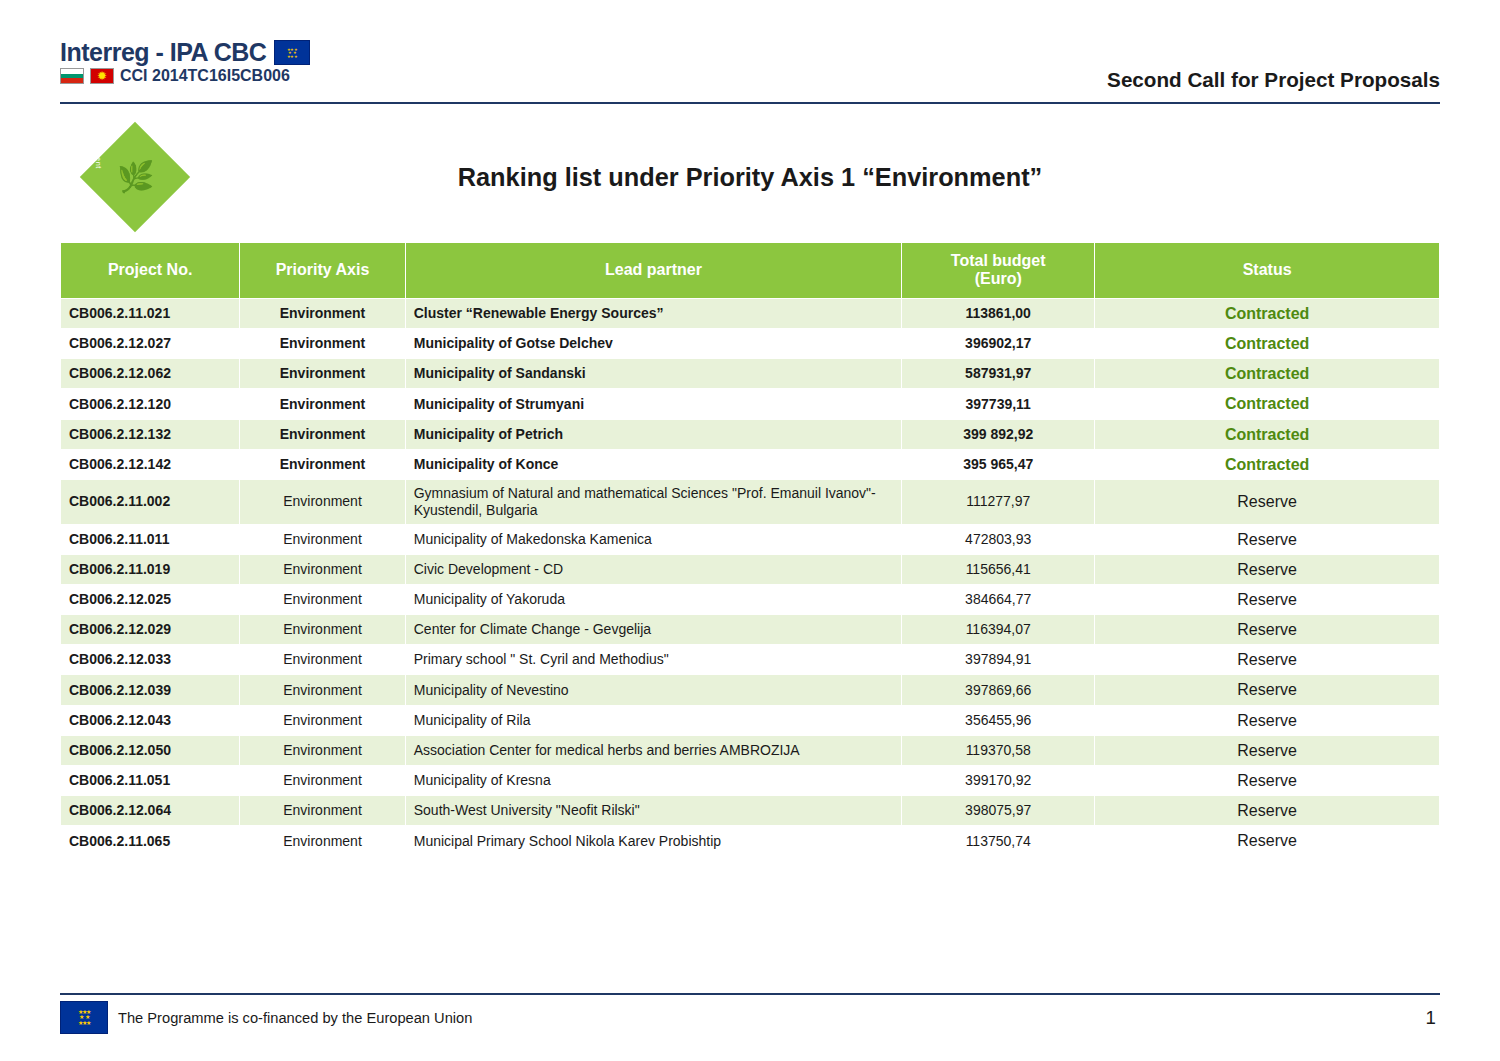Interreg - IPA CBC
CCI 2014TC16I5CB006
Second Call for Project Proposals
Environment 🌿
Ranking list under Priority Axis 1 “Environment”
| Project No. | Priority Axis | Lead partner | Total budget (Euro) | Status |
| --- | --- | --- | --- | --- |
| CB006.2.11.021 | Environment | Cluster “Renewable Energy Sources” | 113861,00 | Contracted |
| CB006.2.12.027 | Environment | Municipality of Gotse Delchev | 396902,17 | Contracted |
| CB006.2.12.062 | Environment | Municipality of Sandanski | 587931,97 | Contracted |
| CB006.2.12.120 | Environment | Municipality of Strumyani | 397739,11 | Contracted |
| CB006.2.12.132 | Environment | Municipality of Petrich | 399 892,92 | Contracted |
| CB006.2.12.142 | Environment | Municipality of Konce | 395 965,47 | Contracted |
| CB006.2.11.002 | Environment | Gymnasium of Natural and mathematical Sciences "Prof. Emanuil Ivanov"-Kyustendil, Bulgaria | 111277,97 | Reserve |
| CB006.2.11.011 | Environment | Municipality of Makedonska Kamenica | 472803,93 | Reserve |
| CB006.2.11.019 | Environment | Civic Development - CD | 115656,41 | Reserve |
| CB006.2.12.025 | Environment | Municipality of Yakoruda | 384664,77 | Reserve |
| CB006.2.12.029 | Environment | Center for Climate Change - Gevgelija | 116394,07 | Reserve |
| CB006.2.12.033 | Environment | Primary school " St. Cyril and Methodius" | 397894,91 | Reserve |
| CB006.2.12.039 | Environment | Municipality of Nevestino | 397869,66 | Reserve |
| CB006.2.12.043 | Environment | Municipality of Rila | 356455,96 | Reserve |
| CB006.2.12.050 | Environment | Association Center for medical herbs and berries AMBROZIJA | 119370,58 | Reserve |
| CB006.2.11.051 | Environment | Municipality of Kresna | 399170,92 | Reserve |
| CB006.2.12.064 | Environment | South-West University "Neofit Rilski" | 398075,97 | Reserve |
| CB006.2.11.065 | Environment | Municipal Primary School Nikola Karev Probishtip | 113750,74 | Reserve |
The Programme is co-financed by the European Union
1